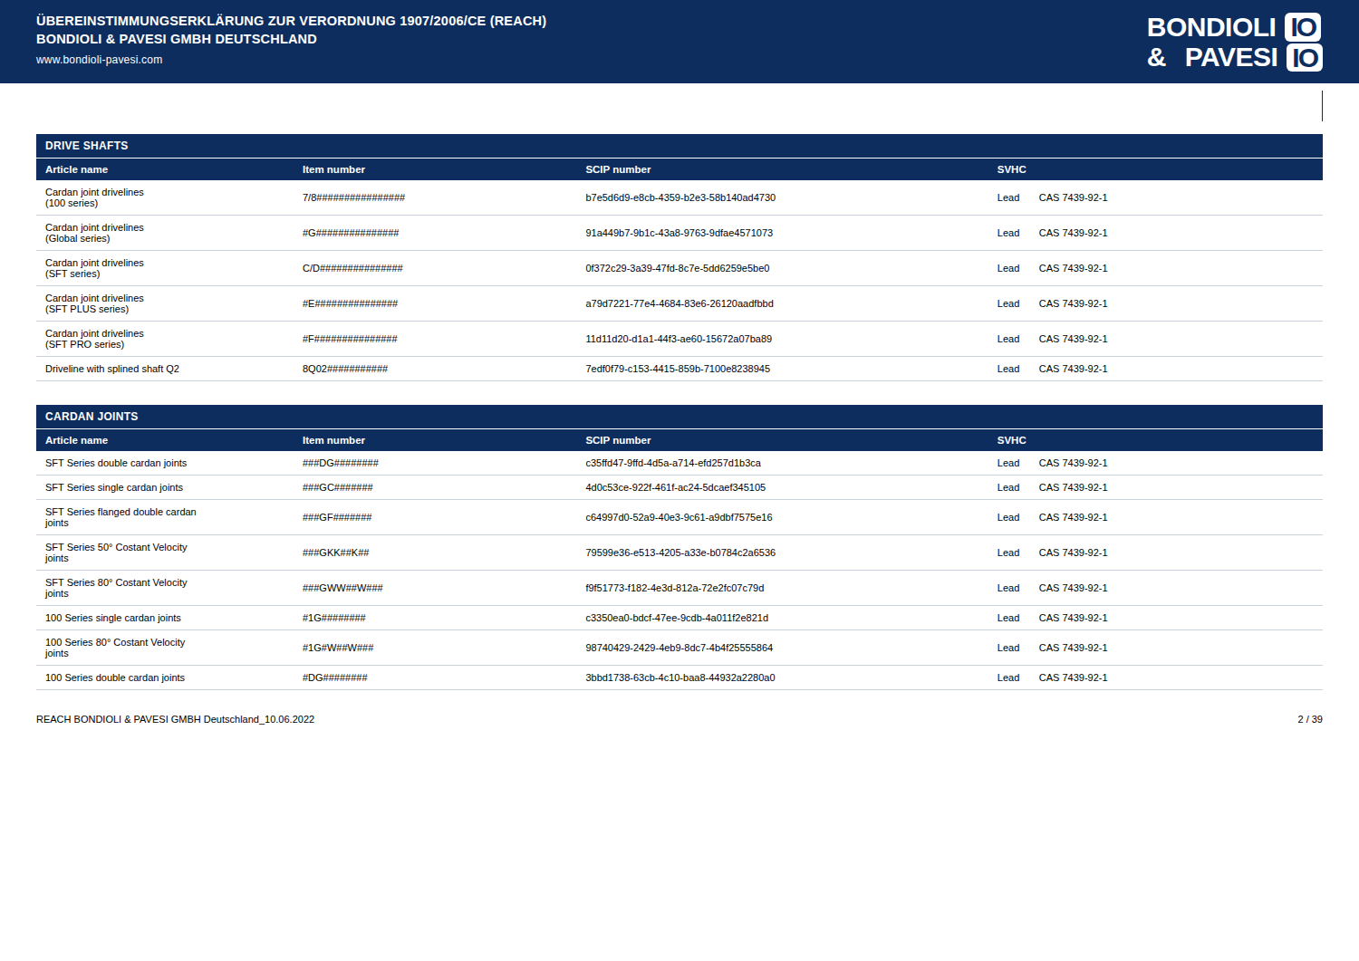ÜBEREINSTIMMUNGSERKLÄRUNG ZUR VERORDNUNG 1907/2006/CE (REACH)
BONDIOLI & PAVESI GMBH DEUTSCHLAND
www.bondioli-pavesi.com
BONDIOLI IO
&PAVESI IO
DRIVE SHAFTS
| Article name | Item number | SCIP number | SVHC |
| --- | --- | --- | --- |
| Cardan joint drivelines (100 series) | 7/8################ | b7e5d6d9-e8cb-4359-b2e3-58b140ad4730 | Lead CAS 7439-92-1 |
| Cardan joint drivelines (Global series) | #G############### | 91a449b7-9b1c-43a8-9763-9dfae4571073 | Lead CAS 7439-92-1 |
| Cardan joint drivelines (SFT series) | C/D############### | 0f372c29-3a39-47fd-8c7e-5dd6259e5be0 | Lead CAS 7439-92-1 |
| Cardan joint drivelines (SFT PLUS series) | #E############### | a79d7221-77e4-4684-83e6-26120aadfbbd | Lead CAS 7439-92-1 |
| Cardan joint drivelines (SFT PRO series) | #F############### | 11d11d20-d1a1-44f3-ae60-15672a07ba89 | Lead CAS 7439-92-1 |
| Driveline with splined shaft Q2 | 8Q02########### | 7edf0f79-c153-4415-859b-7100e8238945 | Lead CAS 7439-92-1 |
CARDAN JOINTS
| Article name | Item number | SCIP number | SVHC |
| --- | --- | --- | --- |
| SFT Series double cardan joints | ###DG######## | c35ffd47-9ffd-4d5a-a714-efd257d1b3ca | Lead CAS 7439-92-1 |
| SFT Series single cardan joints | ###GC####### | 4d0c53ce-922f-461f-ac24-5dcaef345105 | Lead CAS 7439-92-1 |
| SFT Series flanged double cardan joints | ###GF####### | c64997d0-52a9-40e3-9c61-a9dbf7575e16 | Lead CAS 7439-92-1 |
| SFT Series 50° Costant Velocity joints | ###GKK##K## | 79599e36-e513-4205-a33e-b0784c2a6536 | Lead CAS 7439-92-1 |
| SFT Series 80° Costant Velocity joints | ###GWW##W### | f9f51773-f182-4e3d-812a-72e2fc07c79d | Lead CAS 7439-92-1 |
| 100 Series single cardan joints | #1G######## | c3350ea0-bdcf-47ee-9cdb-4a011f2e821d | Lead CAS 7439-92-1 |
| 100 Series 80° Costant Velocity joints | #1G#W##W### | 98740429-2429-4eb9-8dc7-4b4f25555864 | Lead CAS 7439-92-1 |
| 100 Series double cardan joints | #DG######## | 3bbd1738-63cb-4c10-baa8-44932a2280a0 | Lead CAS 7439-92-1 |
REACH BONDIOLI & PAVESI GMBH Deutschland_10.06.2022
2 / 39